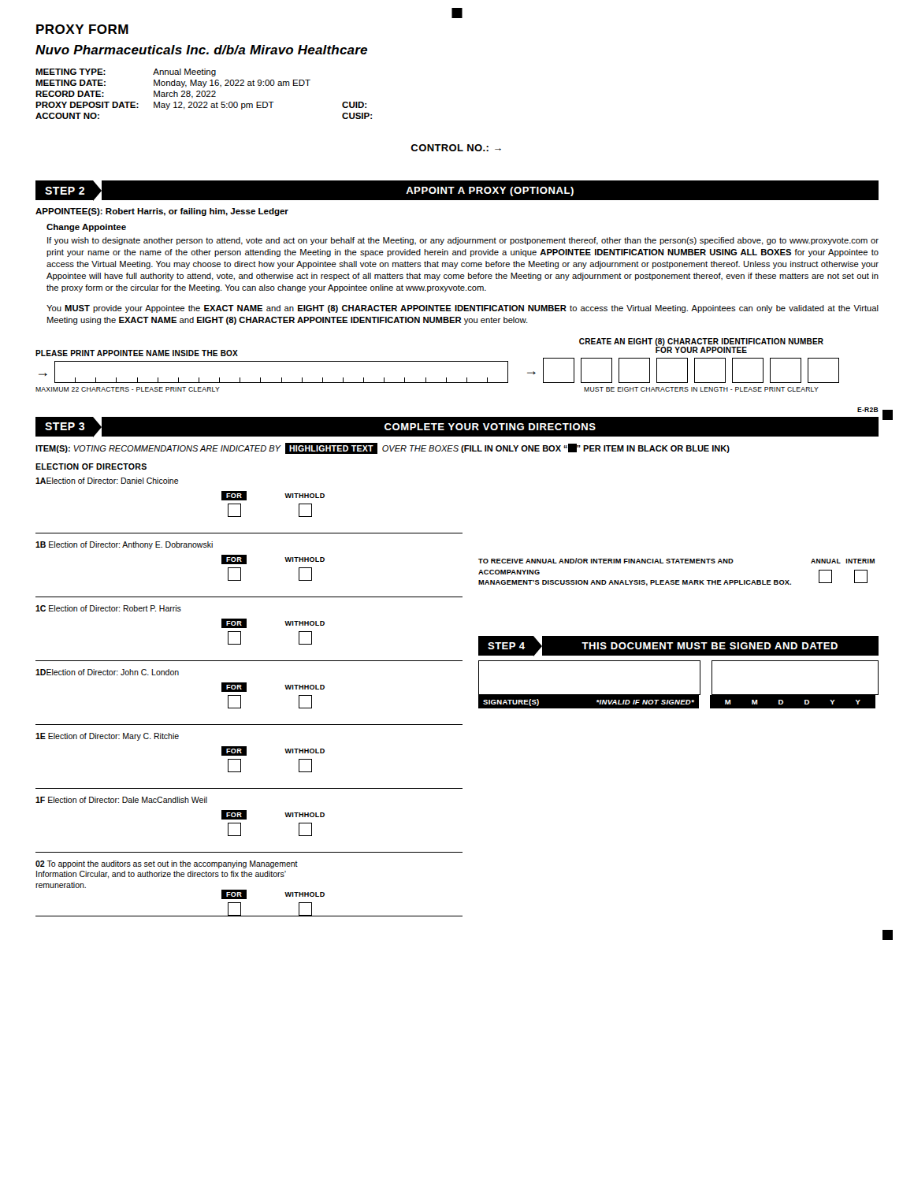PROXY FORM
Nuvo Pharmaceuticals Inc. d/b/a Miravo Healthcare
| MEETING TYPE: | Annual Meeting | |
| MEETING DATE: | Monday, May 16, 2022 at 9:00 am EDT | |
| RECORD DATE: | March 28, 2022 | |
| PROXY DEPOSIT DATE: | May 12, 2022 at 5:00 pm EDT | CUID: |
| ACCOUNT NO: | | CUSIP: |
CONTROL NO.: →
STEP 2
APPOINT A PROXY (OPTIONAL)
APPOINTEE(S): Robert Harris, or failing him, Jesse Ledger
Change Appointee
If you wish to designate another person to attend, vote and act on your behalf at the Meeting, or any adjournment or postponement thereof, other than the person(s) specified above, go to www.proxyvote.com or print your name or the name of the other person attending the Meeting in the space provided herein and provide a unique APPOINTEE IDENTIFICATION NUMBER USING ALL BOXES for your Appointee to access the Virtual Meeting. You may choose to direct how your Appointee shall vote on matters that may come before the Meeting or any adjournment or postponement thereof. Unless you instruct otherwise your Appointee will have full authority to attend, vote, and otherwise act in respect of all matters that may come before the Meeting or any adjournment or postponement thereof, even if these matters are not set out in the proxy form or the circular for the Meeting. You can also change your Appointee online at www.proxyvote.com.
You MUST provide your Appointee the EXACT NAME and an EIGHT (8) CHARACTER APPOINTEE IDENTIFICATION NUMBER to access the Virtual Meeting. Appointees can only be validated at the Virtual Meeting using the EXACT NAME and EIGHT (8) CHARACTER APPOINTEE IDENTIFICATION NUMBER you enter below.
PLEASE PRINT APPOINTEE NAME INSIDE THE BOX
→
MAXIMUM 22 CHARACTERS - PLEASE PRINT CLEARLY
CREATE AN EIGHT (8) CHARACTER IDENTIFICATION NUMBER
FOR YOUR APPOINTEE
→
MUST BE EIGHT CHARACTERS IN LENGTH - PLEASE PRINT CLEARLY
E-R2B
STEP 3
COMPLETE YOUR VOTING DIRECTIONS
ITEM(S): VOTING RECOMMENDATIONS ARE INDICATED BY HIGHLIGHTED TEXT OVER THE BOXES (FILL IN ONLY ONE BOX “ ” PER ITEM IN BLACK OR BLUE INK)
ELECTION OF DIRECTORS
1AElection of Director: Daniel Chicoine
FOR
WITHHOLD
1B Election of Director: Anthony E. Dobranowski
FOR
WITHHOLD
1C Election of Director: Robert P. Harris
FOR
WITHHOLD
1DElection of Director: John C. London
FOR
WITHHOLD
1E Election of Director: Mary C. Ritchie
FOR
WITHHOLD
1F Election of Director: Dale MacCandlish Weil
FOR
WITHHOLD
02 To appoint the auditors as set out in the accompanying Management Information Circular, and to authorize the directors to fix the auditors’ remuneration.
FOR
WITHHOLD
TO RECEIVE ANNUAL AND/OR INTERIM FINANCIAL STATEMENTS AND ACCOMPANYING
MANAGEMENT’S DISCUSSION AND ANALYSIS, PLEASE MARK THE APPLICABLE BOX.
ANNUAL INTERIM
STEP 4
THIS DOCUMENT MUST BE SIGNED AND DATED
SIGNATURE(S) *INVALID IF NOT SIGNED*
MMDDYY